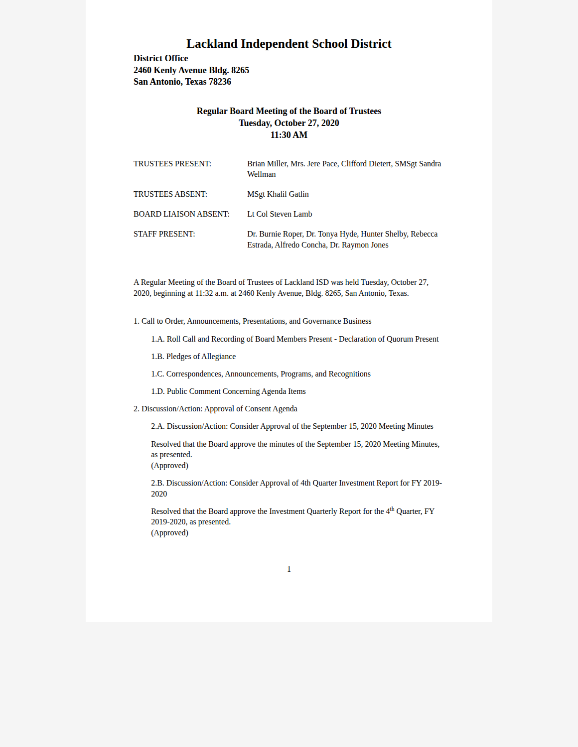Lackland Independent School District
District Office
2460 Kenly Avenue Bldg. 8265
San Antonio, Texas 78236
Regular Board Meeting of the Board of Trustees Tuesday, October 27, 2020 11:30 AM
| TRUSTEES PRESENT: | Brian Miller, Mrs. Jere Pace, Clifford Dietert, SMSgt Sandra Wellman |
| TRUSTEES ABSENT: | MSgt Khalil Gatlin |
| BOARD LIAISON ABSENT: | Lt Col Steven Lamb |
| STAFF PRESENT: | Dr. Burnie Roper, Dr. Tonya Hyde, Hunter Shelby, Rebecca Estrada, Alfredo Concha, Dr. Raymon Jones |
A Regular Meeting of the Board of Trustees of Lackland ISD was held Tuesday, October 27, 2020, beginning at 11:32 a.m. at 2460 Kenly Avenue, Bldg. 8265, San Antonio, Texas.
1. Call to Order, Announcements, Presentations, and Governance Business
1.A. Roll Call and Recording of Board Members Present - Declaration of Quorum Present
1.B. Pledges of Allegiance
1.C. Correspondences, Announcements, Programs, and Recognitions
1.D. Public Comment Concerning Agenda Items
2. Discussion/Action: Approval of Consent Agenda
2.A. Discussion/Action: Consider Approval of the September 15, 2020 Meeting Minutes
Resolved that the Board approve the minutes of the September 15, 2020 Meeting Minutes, as presented.(Approved)
2.B. Discussion/Action: Consider Approval of 4th Quarter Investment Report for FY 2019-2020
Resolved that the Board approve the Investment Quarterly Report for the 4th Quarter, FY 2019-2020, as presented.(Approved)
1